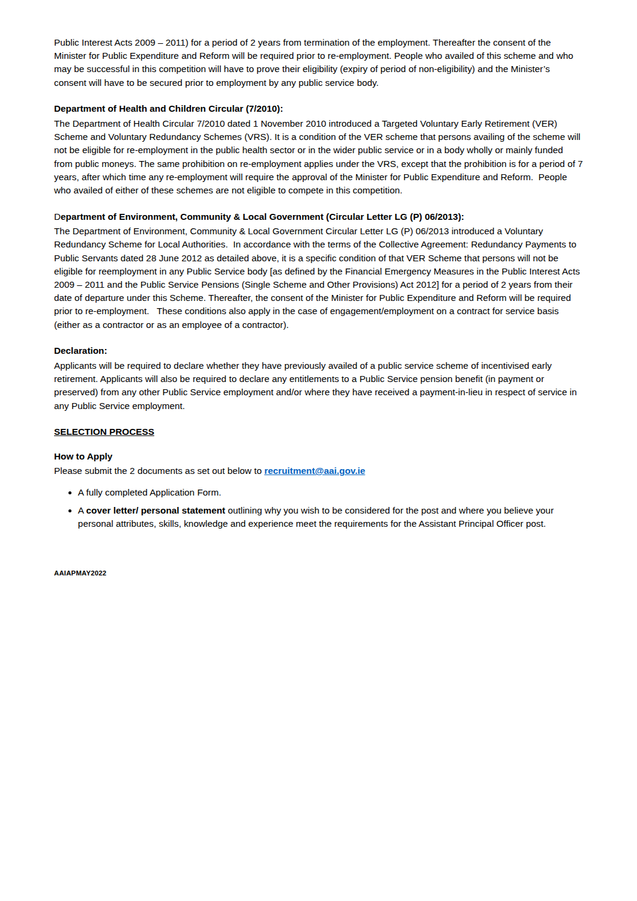Public Interest Acts 2009 – 2011) for a period of 2 years from termination of the employment. Thereafter the consent of the Minister for Public Expenditure and Reform will be required prior to re-employment. People who availed of this scheme and who may be successful in this competition will have to prove their eligibility (expiry of period of non-eligibility) and the Minister’s consent will have to be secured prior to employment by any public service body.
Department of Health and Children Circular (7/2010):
The Department of Health Circular 7/2010 dated 1 November 2010 introduced a Targeted Voluntary Early Retirement (VER) Scheme and Voluntary Redundancy Schemes (VRS). It is a condition of the VER scheme that persons availing of the scheme will not be eligible for re-employment in the public health sector or in the wider public service or in a body wholly or mainly funded from public moneys. The same prohibition on re-employment applies under the VRS, except that the prohibition is for a period of 7 years, after which time any re-employment will require the approval of the Minister for Public Expenditure and Reform. People who availed of either of these schemes are not eligible to compete in this competition.
Department of Environment, Community & Local Government (Circular Letter LG (P) 06/2013):
The Department of Environment, Community & Local Government Circular Letter LG (P) 06/2013 introduced a Voluntary Redundancy Scheme for Local Authorities. In accordance with the terms of the Collective Agreement: Redundancy Payments to Public Servants dated 28 June 2012 as detailed above, it is a specific condition of that VER Scheme that persons will not be eligible for reemployment in any Public Service body [as defined by the Financial Emergency Measures in the Public Interest Acts 2009 – 2011 and the Public Service Pensions (Single Scheme and Other Provisions) Act 2012] for a period of 2 years from their date of departure under this Scheme. Thereafter, the consent of the Minister for Public Expenditure and Reform will be required prior to re-employment. These conditions also apply in the case of engagement/employment on a contract for service basis (either as a contractor or as an employee of a contractor).
Declaration:
Applicants will be required to declare whether they have previously availed of a public service scheme of incentivised early retirement. Applicants will also be required to declare any entitlements to a Public Service pension benefit (in payment or preserved) from any other Public Service employment and/or where they have received a payment-in-lieu in respect of service in any Public Service employment.
SELECTION PROCESS
How to Apply
Please submit the 2 documents as set out below to recruitment@aai.gov.ie
A fully completed Application Form.
A cover letter/ personal statement outlining why you wish to be considered for the post and where you believe your personal attributes, skills, knowledge and experience meet the requirements for the Assistant Principal Officer post.
AAIAPMAY2022